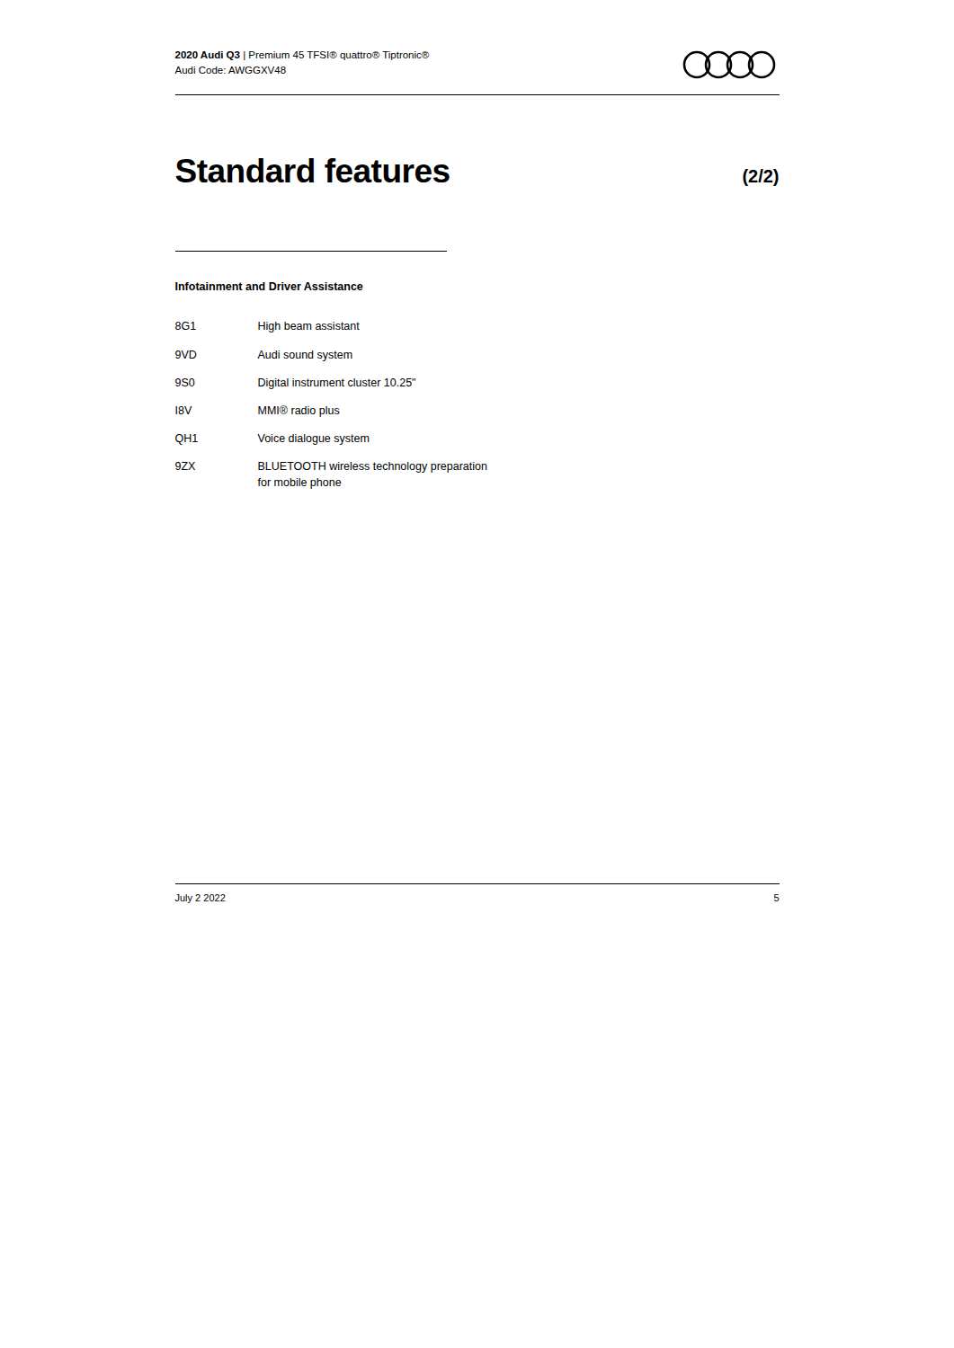2020 Audi Q3 | Premium 45 TFSI® quattro® Tiptronic®
Audi Code: AWGGXV48
Standard features
(2/2)
Infotainment and Driver Assistance
| 8G1 | High beam assistant |
| 9VD | Audi sound system |
| 9S0 | Digital instrument cluster 10.25" |
| I8V | MMI® radio plus |
| QH1 | Voice dialogue system |
| 9ZX | BLUETOOTH wireless technology preparation for mobile phone |
July 2 2022 5